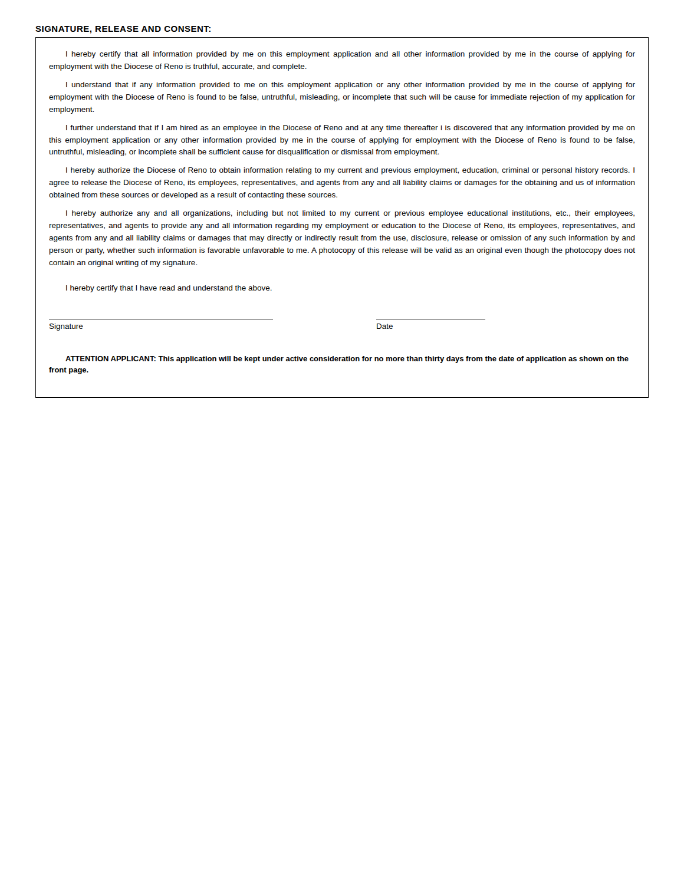SIGNATURE, RELEASE AND CONSENT:
I hereby certify that all information provided by me on this employment application and all other information provided by me in the course of applying for employment with the Diocese of Reno is truthful, accurate, and complete.
I understand that if any information provided to me on this employment application or any other information provided by me in the course of applying for employment with the Diocese of Reno is found to be false, untruthful, misleading, or incomplete that such will be cause for immediate rejection of my application for employment.
I further understand that if I am hired as an employee in the Diocese of Reno and at any time thereafter i is discovered that any information provided by me on this employment application or any other information provided by me in the course of applying for employment with the Diocese of Reno is found to be false, untruthful, misleading, or incomplete shall be sufficient cause for disqualification or dismissal from employment.
I hereby authorize the Diocese of Reno to obtain information relating to my current and previous employment, education, criminal or personal history records. I agree to release the Diocese of Reno, its employees, representatives, and agents from any and all liability claims or damages for the obtaining and us of information obtained from these sources or developed as a result of contacting these sources.
I hereby authorize any and all organizations, including but not limited to my current or previous employee educational institutions, etc., their employees, representatives, and agents to provide any and all information regarding my employment or education to the Diocese of Reno, its employees, representatives, and agents from any and all liability claims or damages that may directly or indirectly result from the use, disclosure, release or omission of any such information by and person or party, whether such information is favorable unfavorable to me. A photocopy of this release will be valid as an original even though the photocopy does not contain an original writing of my signature.
I hereby certify that I have read and understand the above.
Signature
Date
ATTENTION APPLICANT: This application will be kept under active consideration for no more than thirty days from the date of application as shown on the front page.